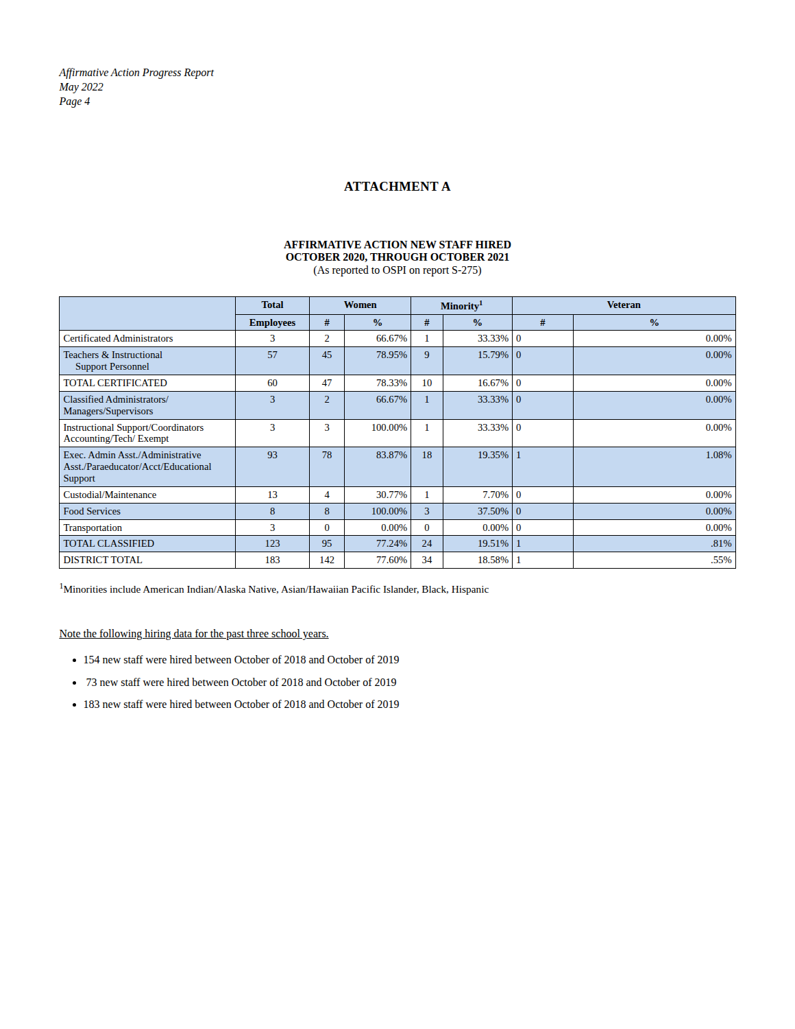Affirmative Action Progress Report
May 2022
Page 4
ATTACHMENT A
AFFIRMATIVE ACTION NEW STAFF HIRED
OCTOBER 2020, THROUGH OCTOBER 2021
(As reported to OSPI on report S-275)
| | Total | Women | Minority 1 | Veteran |
| --- | --- | --- | --- | --- |
| Employees | # | % | # | % | # | % |
| Certificated Administrators | 3 | 2 | 66.67% | 1 | 33.33% | 0 | 0.00% |
| Teachers & Instructional Support Personnel | 57 | 45 | 78.95% | 9 | 15.79% | 0 | 0.00% |
| TOTAL CERTIFICATED | 60 | 47 | 78.33% | 10 | 16.67% | 0 | 0.00% |
| Classified Administrators/ Managers/Supervisors | 3 | 2 | 66.67% | 1 | 33.33% | 0 | 0.00% |
| Instructional Support/Coordinators Accounting/Tech/ Exempt | 3 | 3 | 100.00% | 1 | 33.33% | 0 | 0.00% |
| Exec. Admin Asst./Administrative Asst./Paraeducator/Acct/Educational Support | 93 | 78 | 83.87% | 18 | 19.35% | 1 | 1.08% |
| Custodial/Maintenance | 13 | 4 | 30.77% | 1 | 7.70% | 0 | 0.00% |
| Food Services | 8 | 8 | 100.00% | 3 | 37.50% | 0 | 0.00% |
| Transportation | 3 | 0 | 0.00% | 0 | 0.00% | 0 | 0.00% |
| TOTAL CLASSIFIED | 123 | 95 | 77.24% | 24 | 19.51% | 1 | .81% |
| DISTRICT TOTAL | 183 | 142 | 77.60% | 34 | 18.58% | 1 | .55% |
1Minorities include American Indian/Alaska Native, Asian/Hawaiian Pacific Islander, Black, Hispanic
Note the following hiring data for the past three school years.
154 new staff were hired between October of 2018 and October of 2019
73 new staff were hired between October of 2018 and October of 2019
183 new staff were hired between October of 2018 and October of 2019